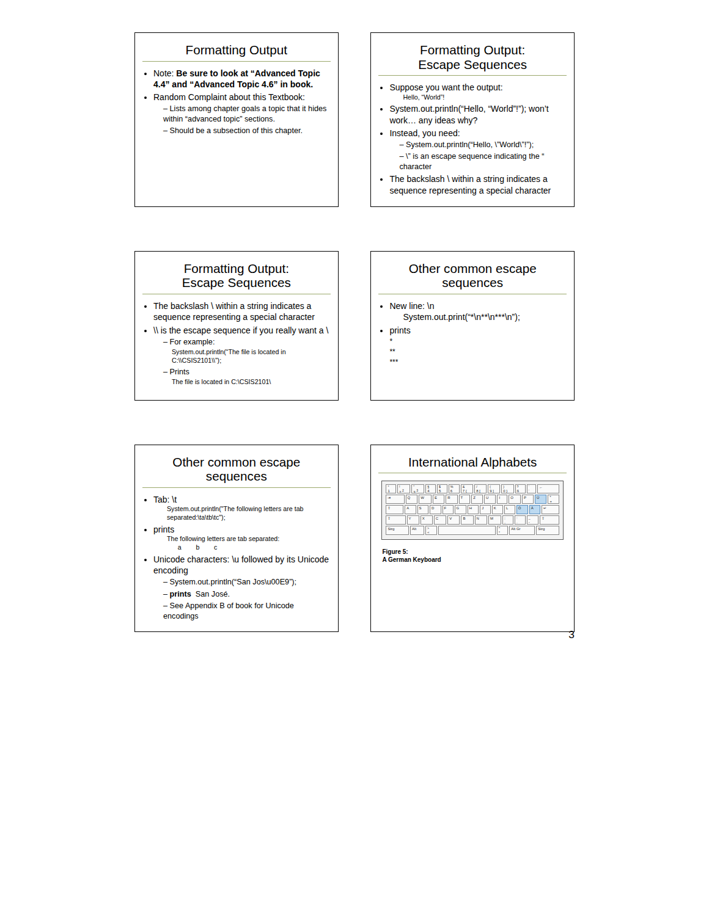Formatting Output
Note: Be sure to look at “Advanced Topic 4.4” and “Advanced Topic 4.6” in book.
Random Complaint about this Textbook:
Lists among chapter goals a topic that it hides within “advanced topic” sections.
Should be a subsection of this chapter.
Formatting Output:
Escape Sequences
Suppose you want the output:
Hello, “World”!
System.out.println(“Hello, “World”!”); won’t work… any ideas why?
Instead, you need:
System.out.println(“Hello, \”World\”!”);
\” is an escape sequence indicating the “ character
The backslash \ within a string indicates a sequence representing a special character
Formatting Output:
Escape Sequences
The backslash \ within a string indicates a sequence representing a special character
\\ is the escape sequence if you really want a \
For example:
System.out.println(“The file is located in C:\\CSIS2101\\”);
Prints
The file is located in C:\CSIS2101\
Other common escape sequences
New line: \n
System.out.print(“*\n**\n***\n”);
prints
*
**
***
Other common escape sequences
Tab: \t
System.out.println("The following letters are tab separated:\ta\tb\tc");
prints
The following letters are tab separated: a b c
Unicode characters: \u followed by its Unicode encoding
System.out.println(“San Jos\u00E9”);
prints San José.
See Appendix B of book for Unicode encodings
International Alphabets
°1
!2 2
"3 3
§4
$5
% 6
&7 {
/8 [
(9 ]
) 0 }
?ß
`´
←
⇥
Q
W
E
R
T
Z
U
I
O
P
Ü
*+
⇧
A
S
D
F
G
H
J
K
L
Ö
Ä
↵
⇧
Y
X
C
V
B
N
M
;,
:.
_-
⇧
Strg
Alt
><
^°
Alt Gr
Strg
Figure 5:
A German Keyboard
3